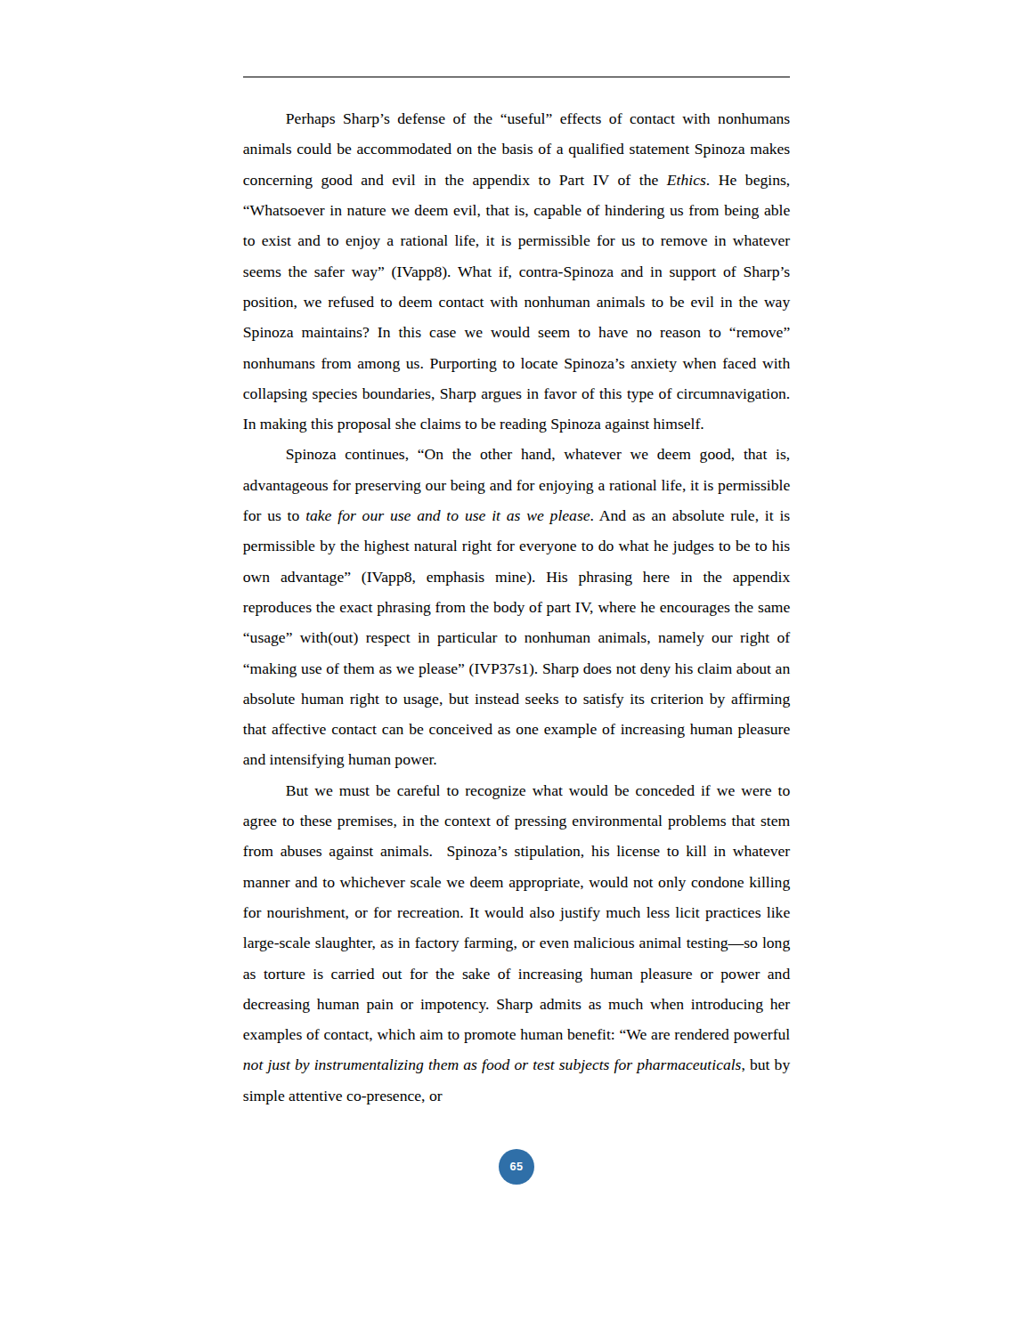Perhaps Sharp’s defense of the “useful” effects of contact with nonhumans animals could be accommodated on the basis of a qualified statement Spinoza makes concerning good and evil in the appendix to Part IV of the Ethics. He begins, “Whatsoever in nature we deem evil, that is, capable of hindering us from being able to exist and to enjoy a rational life, it is permissible for us to remove in whatever seems the safer way” (IVapp8). What if, contra-Spinoza and in support of Sharp’s position, we refused to deem contact with nonhuman animals to be evil in the way Spinoza maintains? In this case we would seem to have no reason to “remove” nonhumans from among us. Purporting to locate Spinoza’s anxiety when faced with collapsing species boundaries, Sharp argues in favor of this type of circumnavigation. In making this proposal she claims to be reading Spinoza against himself.
Spinoza continues, “On the other hand, whatever we deem good, that is, advantageous for preserving our being and for enjoying a rational life, it is permissible for us to take for our use and to use it as we please. And as an absolute rule, it is permissible by the highest natural right for everyone to do what he judges to be to his own advantage” (IVapp8, emphasis mine). His phrasing here in the appendix reproduces the exact phrasing from the body of part IV, where he encourages the same “usage” with(out) respect in particular to nonhuman animals, namely our right of “making use of them as we please” (IVP37s1). Sharp does not deny his claim about an absolute human right to usage, but instead seeks to satisfy its criterion by affirming that affective contact can be conceived as one example of increasing human pleasure and intensifying human power.
But we must be careful to recognize what would be conceded if we were to agree to these premises, in the context of pressing environmental problems that stem from abuses against animals. Spinoza’s stipulation, his license to kill in whatever manner and to whichever scale we deem appropriate, would not only condone killing for nourishment, or for recreation. It would also justify much less licit practices like large-scale slaughter, as in factory farming, or even malicious animal testing—so long as torture is carried out for the sake of increasing human pleasure or power and decreasing human pain or impotency. Sharp admits as much when introducing her examples of contact, which aim to promote human benefit: “We are rendered powerful not just by instrumentalizing them as food or test subjects for pharmaceuticals, but by simple attentive co-presence, or
65